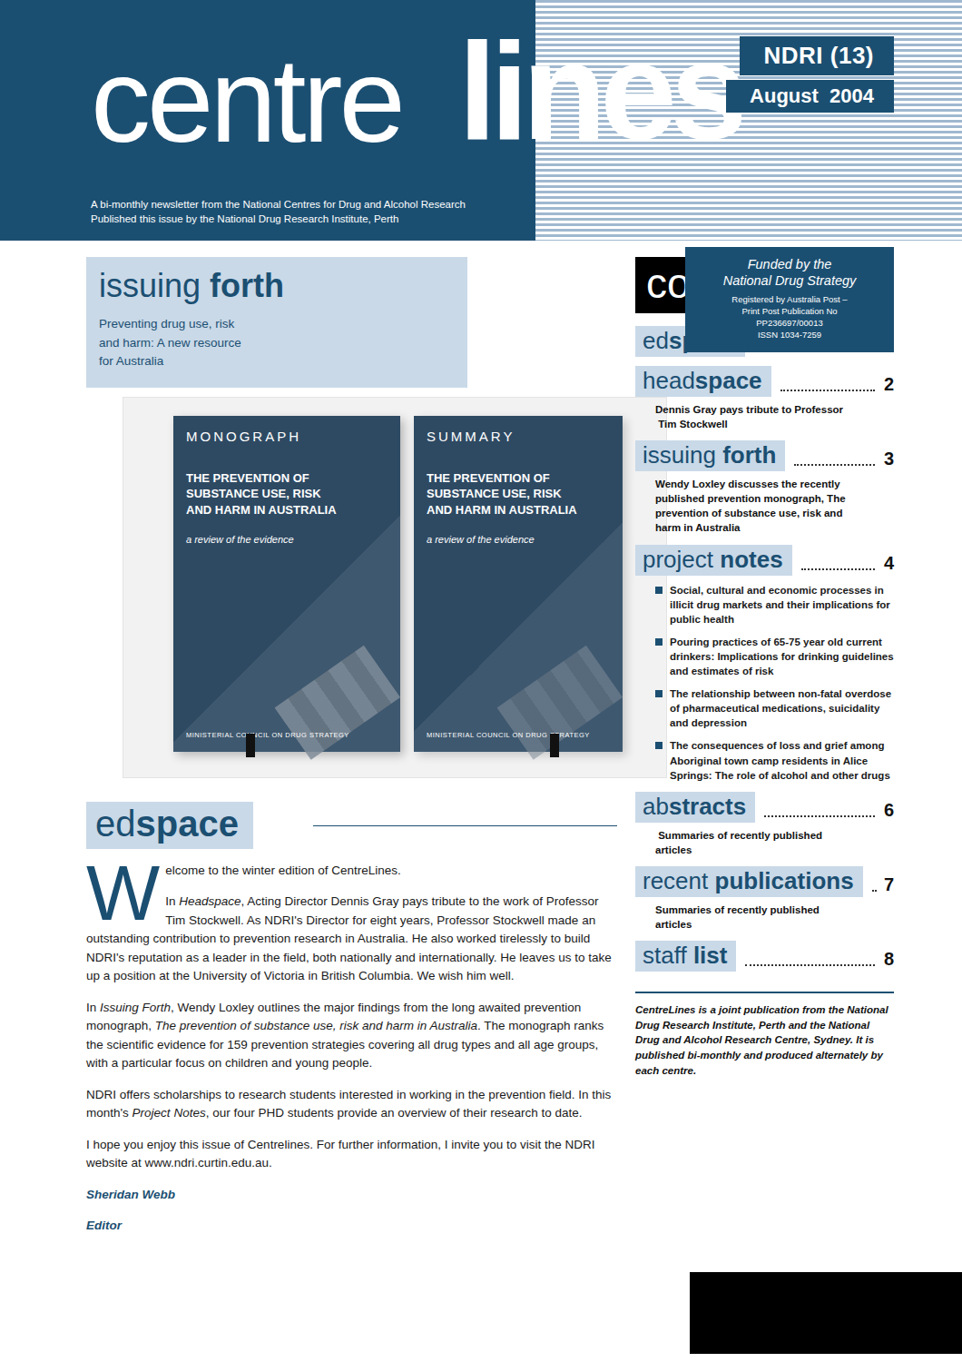centre
lines
NDRI (13)
August 2004
A bi-monthly newsletter from the National Centres for Drug and Alcohol Research
Published this issue by the National Drug Research Institute, Perth
Funded by the
National Drug Strategy
Registered by Australia Post –
Print Post Publication No
PP236697/00013
ISSN 1034-7259
issuing forth
Preventing drug use, risk
and harm: A new resource
for Australia
MONOGRAPH
The prevention of
substance use, risk
and harm in Australia
a review of the evidence
MINISTERIAL COUNCIL ON DRUG STRATEGY
SUMMARY
The prevention of
substance use, risk
and harm in Australia
a review of the evidence
MINISTERIAL COUNCIL ON DRUG STRATEGY
edspace
Welcome to the winter edition of CentreLines.
In Headspace, Acting Director Dennis Gray pays tribute to the work of Professor Tim Stockwell. As NDRI's Director for eight years, Professor Stockwell made an outstanding contribution to prevention research in Australia. He also worked tirelessly to build NDRI's reputation as a leader in the field, both nationally and internationally. He leaves us to take up a position at the University of Victoria in British Columbia. We wish him well.
In Issuing Forth, Wendy Loxley outlines the major findings from the long awaited prevention monograph, The prevention of substance use, risk and harm in Australia. The monograph ranks the scientific evidence for 159 prevention strategies covering all drug types and all age groups, with a particular focus on children and young people.
NDRI offers scholarships to research students interested in working in the prevention field. In this month's Project Notes, our four PHD students provide an overview of their research to date.
I hope you enjoy this issue of Centrelines. For further information, I invite you to visit the NDRI website at www.ndri.curtin.edu.au.
Sheridan Webb
Editor
contents
edspace 1
headspace 2
Dennis Gray pays tribute to Professor
Tim Stockwell
issuing forth 3
Wendy Loxley discusses the recently
published prevention monograph, The
prevention of substance use, risk and
harm in Australia
project notes 4
Social, cultural and economic processes in illicit drug markets and their implications for public health
Pouring practices of 65-75 year old current drinkers: Implications for drinking guidelines and estimates of risk
The relationship between non-fatal overdose of pharmaceutical medications, suicidality and depression
The consequences of loss and grief among Aboriginal town camp residents in Alice Springs: The role of alcohol and other drugs
abstracts 6
Summaries of recently published
articles
recent publications 7
Summaries of recently published
articles
staff list 8
CentreLines is a joint publication from the National Drug Research Institute, Perth and the National Drug and Alcohol Research Centre, Sydney. It is published bi-monthly and produced alternately by each centre.